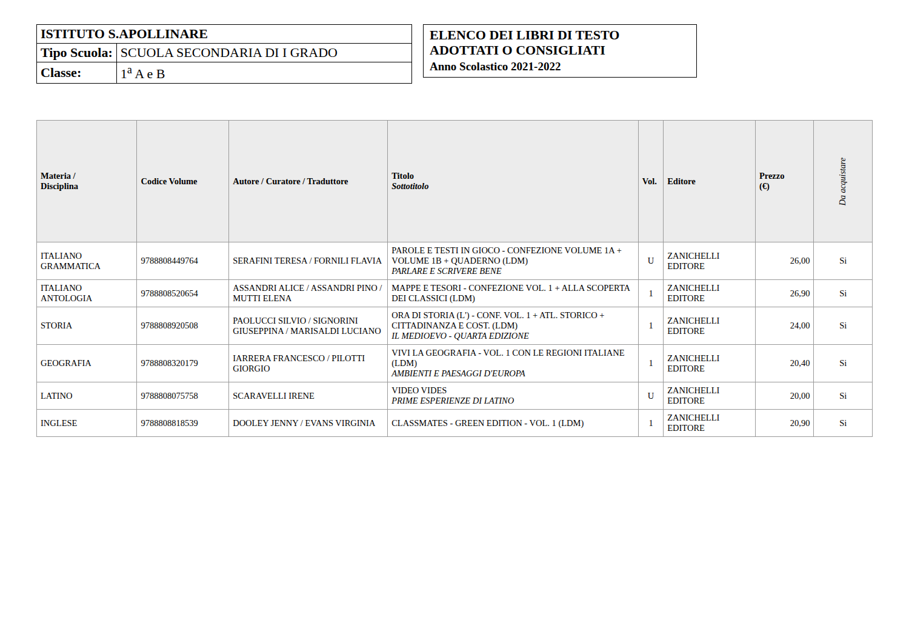| ISTITUTO S.APOLLINARE |
| Tipo Scuola: | SCUOLA SECONDARIA DI I GRADO |
| Classe: | 1 a A e B |
ELENCO DEI LIBRI DI TESTO
ADOTTATI O CONSIGLIATI
Anno Scolastico 2021-2022
| Materia / Disciplina | Codice Volume | Autore / Curatore / Traduttore | Titolo Sottotitolo | Vol. | Editore | Prezzo (€) | Da acquistare |
| --- | --- | --- | --- | --- | --- | --- | --- |
| ITALIANO GRAMMATICA | 9788808449764 | SERAFINI TERESA / FORNILI FLAVIA | PAROLE E TESTI IN GIOCO - CONFEZIONE VOLUME 1A + VOLUME 1B + QUADERNO (LDM) PARLARE E SCRIVERE BENE | U | ZANICHELLI EDITORE | 26,00 | Si |
| ITALIANO ANTOLOGIA | 9788808520654 | ASSANDRI ALICE / ASSANDRI PINO / MUTTI ELENA | MAPPE E TESORI - CONFEZIONE VOL. 1 + ALLA SCOPERTA DEI CLASSICI (LDM) | 1 | ZANICHELLI EDITORE | 26,90 | Si |
| STORIA | 9788808920508 | PAOLUCCI SILVIO / SIGNORINI GIUSEPPINA / MARISALDI LUCIANO | ORA DI STORIA (L') - CONF. VOL. 1 + ATL. STORICO + CITTADINANZA E COST. (LDM) IL MEDIOEVO - QUARTA EDIZIONE | 1 | ZANICHELLI EDITORE | 24,00 | Si |
| GEOGRAFIA | 9788808320179 | IARRERA FRANCESCO / PILOTTI GIORGIO | VIVI LA GEOGRAFIA - VOL. 1 CON LE REGIONI ITALIANE (LDM) AMBIENTI E PAESAGGI D'EUROPA | 1 | ZANICHELLI EDITORE | 20,40 | Si |
| LATINO | 9788808075758 | SCARAVELLI IRENE | VIDEO VIDES PRIME ESPERIENZE DI LATINO | U | ZANICHELLI EDITORE | 20,00 | Si |
| INGLESE | 9788808818539 | DOOLEY JENNY / EVANS VIRGINIA | CLASSMATES - GREEN EDITION - VOL. 1 (LDM) | 1 | ZANICHELLI EDITORE | 20,90 | Si |